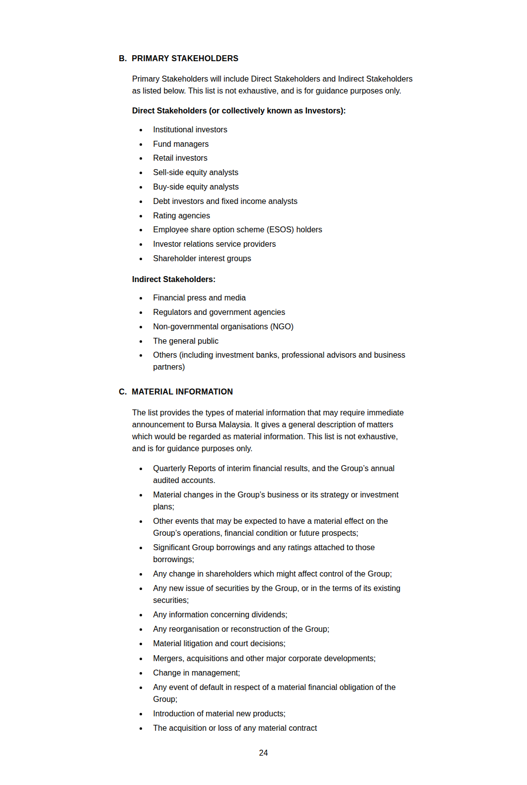B. PRIMARY STAKEHOLDERS
Primary Stakeholders will include Direct Stakeholders and Indirect Stakeholders as listed below. This list is not exhaustive, and is for guidance purposes only.
Direct Stakeholders (or collectively known as Investors):
Institutional investors
Fund managers
Retail investors
Sell-side equity analysts
Buy-side equity analysts
Debt investors and fixed income analysts
Rating agencies
Employee share option scheme (ESOS) holders
Investor relations service providers
Shareholder interest groups
Indirect Stakeholders:
Financial press and media
Regulators and government agencies
Non-governmental organisations (NGO)
The general public
Others (including investment banks, professional advisors and business partners)
C. MATERIAL INFORMATION
The list provides the types of material information that may require immediate announcement to Bursa Malaysia. It gives a general description of matters which would be regarded as material information. This list is not exhaustive, and is for guidance purposes only.
Quarterly Reports of interim financial results, and the Group’s annual audited accounts.
Material changes in the Group’s business or its strategy or investment plans;
Other events that may be expected to have a material effect on the Group’s operations, financial condition or future prospects;
Significant Group borrowings and any ratings attached to those borrowings;
Any change in shareholders which might affect control of the Group;
Any new issue of securities by the Group, or in the terms of its existing securities;
Any information concerning dividends;
Any reorganisation or reconstruction of the Group;
Material litigation and court decisions;
Mergers, acquisitions and other major corporate developments;
Change in management;
Any event of default in respect of a material financial obligation of the Group;
Introduction of material new products;
The acquisition or loss of any material contract
24